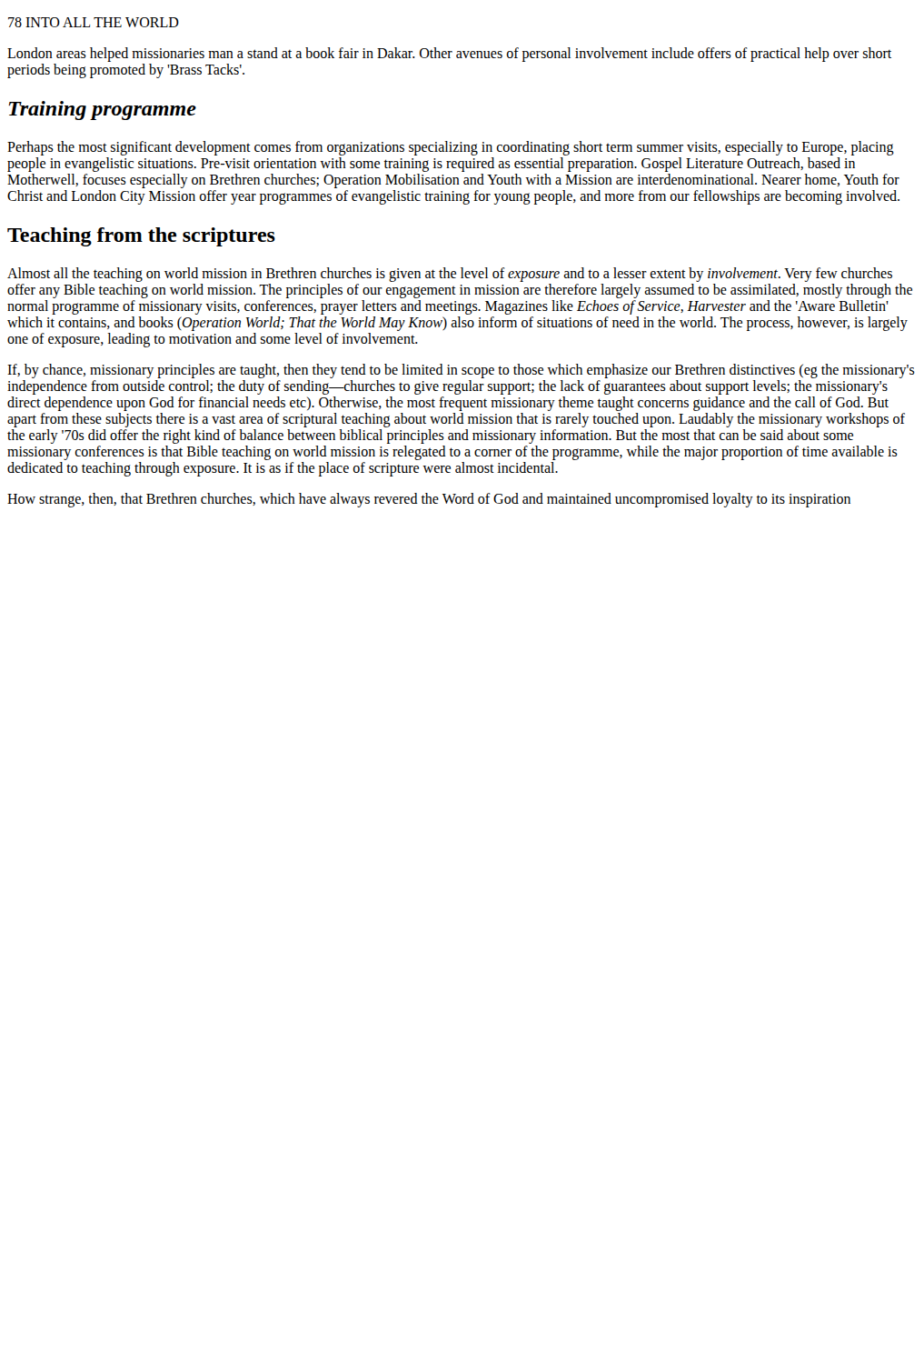78 INTO ALL THE WORLD
London areas helped missionaries man a stand at a book fair in Dakar. Other avenues of personal involvement include offers of practical help over short periods being promoted by 'Brass Tacks'.
Training programme
Perhaps the most significant development comes from organizations specializing in coordinating short term summer visits, especially to Europe, placing people in evangelistic situations. Pre-visit orientation with some training is required as essential preparation. Gospel Literature Outreach, based in Motherwell, focuses especially on Brethren churches; Operation Mobilisation and Youth with a Mission are interdenominational. Nearer home, Youth for Christ and London City Mission offer year programmes of evangelistic training for young people, and more from our fellowships are becoming involved.
Teaching from the scriptures
Almost all the teaching on world mission in Brethren churches is given at the level of exposure and to a lesser extent by involvement. Very few churches offer any Bible teaching on world mission. The principles of our engagement in mission are therefore largely assumed to be assimilated, mostly through the normal programme of missionary visits, conferences, prayer letters and meetings. Magazines like Echoes of Service, Harvester and the 'Aware Bulletin' which it contains, and books (Operation World; That the World May Know) also inform of situations of need in the world. The process, however, is largely one of exposure, leading to motivation and some level of involvement.
If, by chance, missionary principles are taught, then they tend to be limited in scope to those which emphasize our Brethren distinctives (eg the missionary's independence from outside control; the duty of sending—churches to give regular support; the lack of guarantees about support levels; the missionary's direct dependence upon God for financial needs etc). Otherwise, the most frequent missionary theme taught concerns guidance and the call of God. But apart from these subjects there is a vast area of scriptural teaching about world mission that is rarely touched upon. Laudably the missionary workshops of the early '70s did offer the right kind of balance between biblical principles and missionary information. But the most that can be said about some missionary conferences is that Bible teaching on world mission is relegated to a corner of the programme, while the major proportion of time available is dedicated to teaching through exposure. It is as if the place of scripture were almost incidental.
How strange, then, that Brethren churches, which have always revered the Word of God and maintained uncompromised loyalty to its inspiration